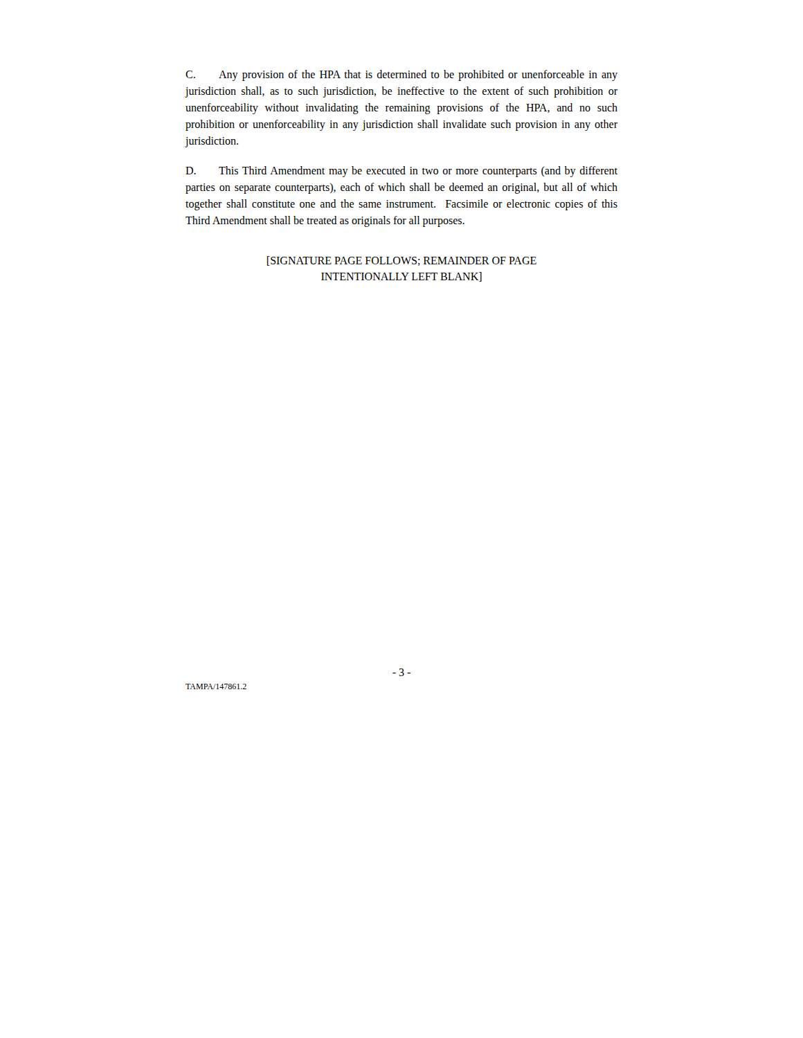C. Any provision of the HPA that is determined to be prohibited or unenforceable in any jurisdiction shall, as to such jurisdiction, be ineffective to the extent of such prohibition or unenforceability without invalidating the remaining provisions of the HPA, and no such prohibition or unenforceability in any jurisdiction shall invalidate such provision in any other jurisdiction.
D. This Third Amendment may be executed in two or more counterparts (and by different parties on separate counterparts), each of which shall be deemed an original, but all of which together shall constitute one and the same instrument. Facsimile or electronic copies of this Third Amendment shall be treated as originals for all purposes.
[SIGNATURE PAGE FOLLOWS; REMAINDER OF PAGE
INTENTIONALLY LEFT BLANK]
- 3 -
TAMPA/147861.2